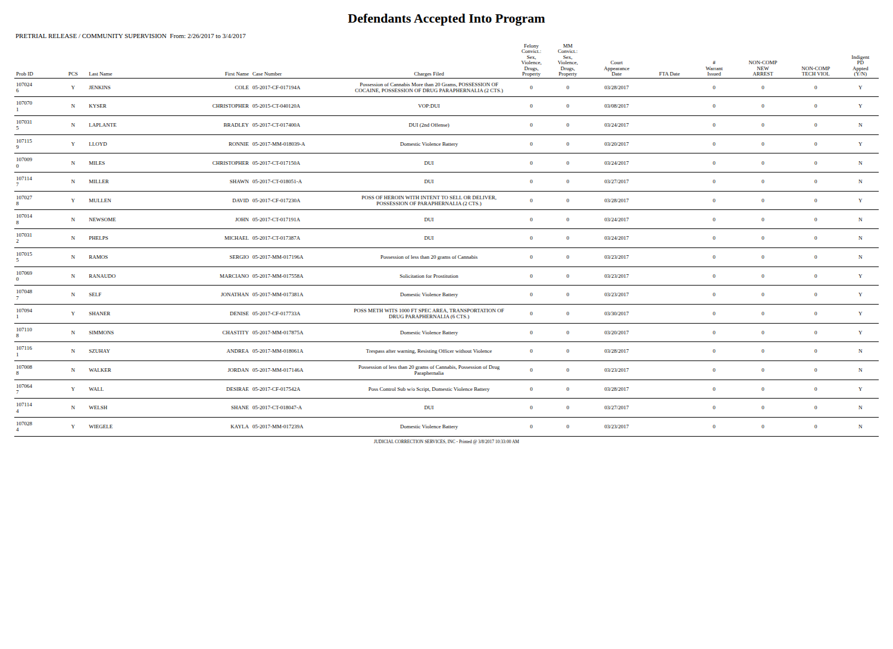Defendants Accepted Into Program
PRETRIAL RELEASE / COMMUNITY SUPERVISION From: 2/26/2017 to 3/4/2017
| Prob ID | PCS | Last Name | First Name | Case Number | Charges Filed | Felony Convict.: Sex, Violence, Drugs, Property | MM Convict.: Sex, Violence, Drugs, Property | Court Appearance Date | FTA Date | # Warrant Issued | NON-COMP NEW ARREST | NON-COMP TECH VIOL | Indigent PD Appted (Y/N) |
| --- | --- | --- | --- | --- | --- | --- | --- | --- | --- | --- | --- | --- | --- |
| 107024 6 | Y | JENKINS | COLE | 05-2017-CF-017194A | Possession of Cannabis More than 20 Grams, POSSESSION OF COCAINE, POSSESSION OF DRUG PARAPHERNALIA (2 CTS.) | 0 | 0 | 03/28/2017 | | 0 | 0 | 0 | Y |
| 107070 1 | N | KYSER | CHRISTOPHER | 05-2015-CT-040120A | VOP:DUI | 0 | 0 | 03/08/2017 | | 0 | 0 | 0 | Y |
| 107031 5 | N | LAPLANTE | BRADLEY | 05-2017-CT-017400A | DUI (2nd Offense) | 0 | 0 | 03/24/2017 | | 0 | 0 | 0 | N |
| 107115 9 | Y | LLOYD | RONNIE | 05-2017-MM-018039-A | Domestic Violence Battery | 0 | 0 | 03/20/2017 | | 0 | 0 | 0 | Y |
| 107009 0 | N | MILES | CHRISTOPHER | 05-2017-CT-017150A | DUI | 0 | 0 | 03/24/2017 | | 0 | 0 | 0 | N |
| 107114 7 | N | MILLER | SHAWN | 05-2017-CT-018051-A | DUI | 0 | 0 | 03/27/2017 | | 0 | 0 | 0 | N |
| 107027 8 | Y | MULLEN | DAVID | 05-2017-CF-017230A | POSS OF HEROIN WITH INTENT TO SELL OR DELIVER, POSSESSION OF PARAPHERNALIA (2 CTS.) | 0 | 0 | 03/28/2017 | | 0 | 0 | 0 | Y |
| 107014 8 | N | NEWSOME | JOHN | 05-2017-CT-017191A | DUI | 0 | 0 | 03/24/2017 | | 0 | 0 | 0 | N |
| 107031 2 | N | PHELPS | MICHAEL | 05-2017-CT-017387A | DUI | 0 | 0 | 03/24/2017 | | 0 | 0 | 0 | N |
| 107015 5 | N | RAMOS | SERGIO | 05-2017-MM-017196A | Possession of less than 20 grams of Cannabis | 0 | 0 | 03/23/2017 | | 0 | 0 | 0 | N |
| 107069 0 | N | RANAUDO | MARCIANO | 05-2017-MM-017558A | Solicitation for Prostitution | 0 | 0 | 03/23/2017 | | 0 | 0 | 0 | Y |
| 107048 7 | N | SELF | JONATHAN | 05-2017-MM-017381A | Domestic Violence Battery | 0 | 0 | 03/23/2017 | | 0 | 0 | 0 | Y |
| 107094 1 | Y | SHANER | DENISE | 05-2017-CF-017733A | POSS METH WITS 1000 FT SPEC AREA, TRANSPORTATION OF DRUG PARAPHERNALIA (6 CTS.) | 0 | 0 | 03/30/2017 | | 0 | 0 | 0 | Y |
| 107110 8 | N | SIMMONS | CHASTITY | 05-2017-MM-017875A | Domestic Violence Battery | 0 | 0 | 03/20/2017 | | 0 | 0 | 0 | Y |
| 107116 1 | N | SZUHAY | ANDREA | 05-2017-MM-018061A | Trespass after warning, Resisting Officer without Violence | 0 | 0 | 03/28/2017 | | 0 | 0 | 0 | N |
| 107008 8 | N | WALKER | JORDAN | 05-2017-MM-017146A | Possession of less than 20 grams of Cannabis, Possession of Drug Paraphernalia | 0 | 0 | 03/23/2017 | | 0 | 0 | 0 | N |
| 107064 7 | Y | WALL | DESIRAE | 05-2017-CF-017542A | Poss Control Sub w/o Script, Domestic Violence Battery | 0 | 0 | 03/28/2017 | | 0 | 0 | 0 | Y |
| 107114 4 | N | WELSH | SHANE | 05-2017-CT-018047-A | DUI | 0 | 0 | 03/27/2017 | | 0 | 0 | 0 | N |
| 107028 4 | Y | WIEGELE | KAYLA | 05-2017-MM-017239A | Domestic Violence Battery | 0 | 0 | 03/23/2017 | | 0 | 0 | 0 | N |
JUDICIAL CORRECTION SERVICES, INC - Printed @ 3/8/2017 10:33:00 AM